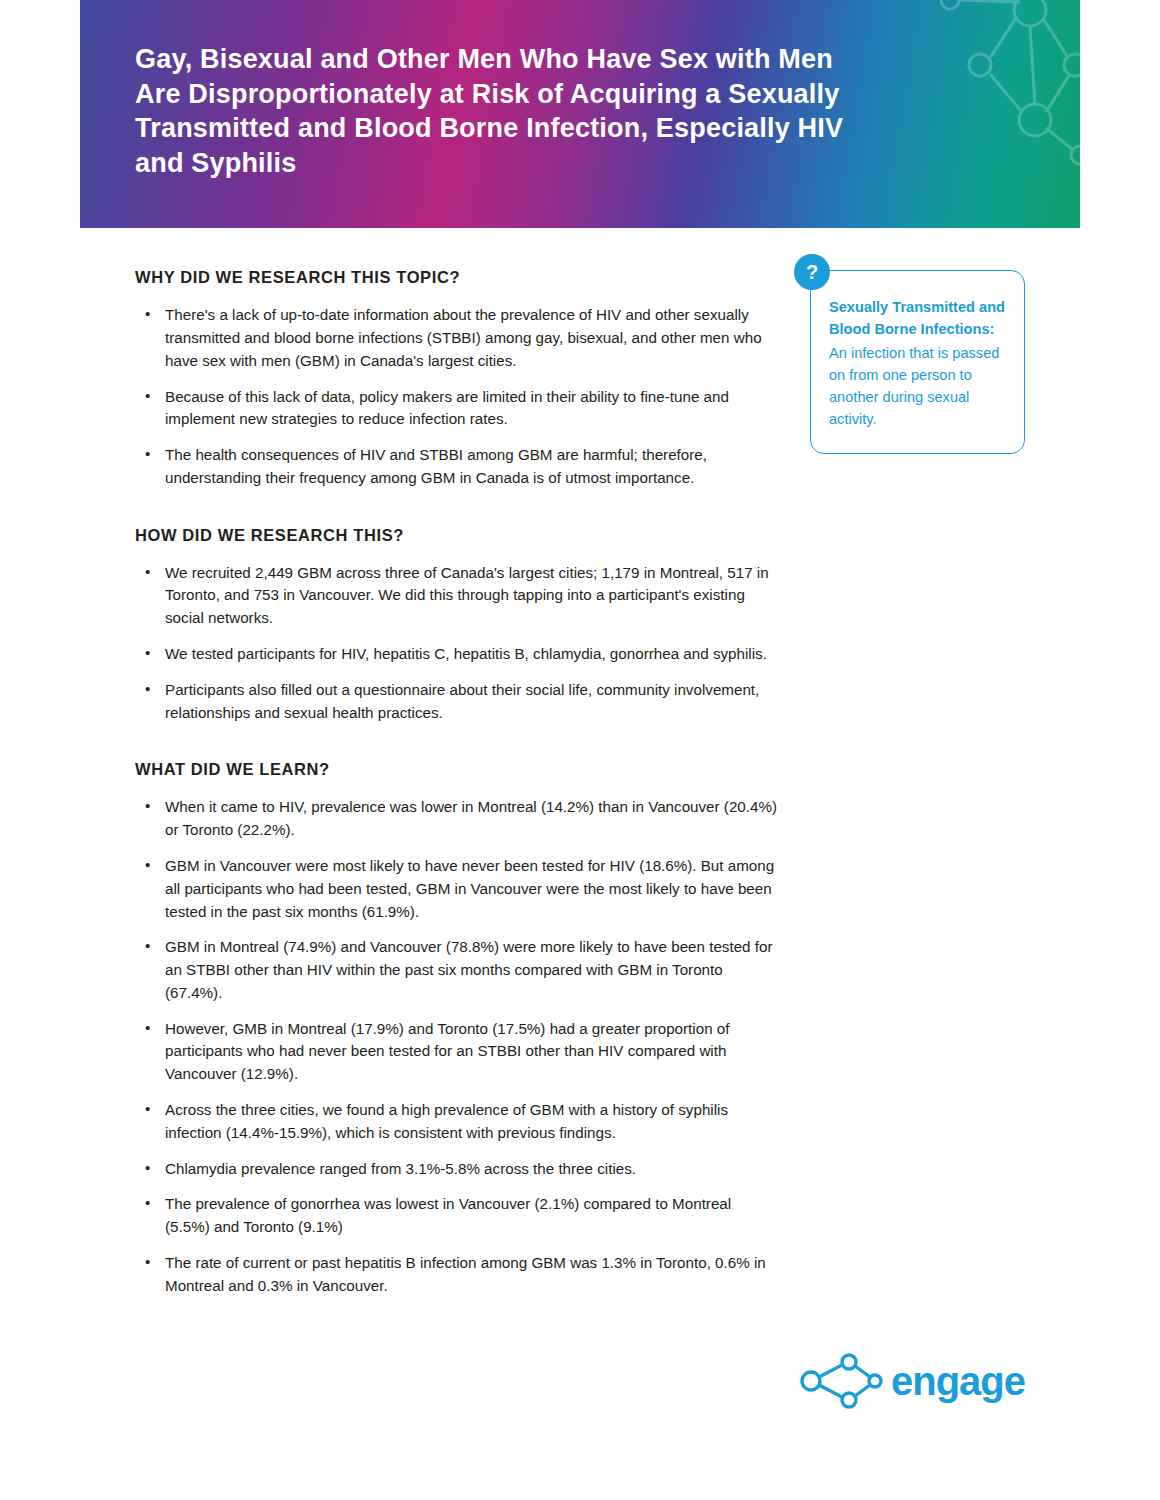Gay, Bisexual and Other Men Who Have Sex with Men Are Disproportionately at Risk of Acquiring a Sexually Transmitted and Blood Borne Infection, Especially HIV and Syphilis
Why did we research this topic?
There's a lack of up-to-date information about the prevalence of HIV and other sexually transmitted and blood borne infections (STBBI) among gay, bisexual, and other men who have sex with men (GBM) in Canada's largest cities.
Because of this lack of data, policy makers are limited in their ability to fine-tune and implement new strategies to reduce infection rates.
The health consequences of HIV and STBBI among GBM are harmful; therefore, understanding their frequency among GBM in Canada is of utmost importance.
How did we research this?
We recruited 2,449 GBM across three of Canada's largest cities; 1,179 in Montreal, 517 in Toronto, and 753 in Vancouver. We did this through tapping into a participant's existing social networks.
We tested participants for HIV, hepatitis C, hepatitis B, chlamydia, gonorrhea and syphilis.
Participants also filled out a questionnaire about their social life, community involvement, relationships and sexual health practices.
What did we learn?
When it came to HIV, prevalence was lower in Montreal (14.2%) than in Vancouver (20.4%) or Toronto (22.2%).
GBM in Vancouver were most likely to have never been tested for HIV (18.6%). But among all participants who had been tested, GBM in Vancouver were the most likely to have been tested in the past six months (61.9%).
GBM in Montreal (74.9%) and Vancouver (78.8%) were more likely to have been tested for an STBBI other than HIV within the past six months compared with GBM in Toronto (67.4%).
However, GMB in Montreal (17.9%) and Toronto (17.5%) had a greater proportion of participants who had never been tested for an STBBI other than HIV compared with Vancouver (12.9%).
Across the three cities, we found a high prevalence of GBM with a history of syphilis infection (14.4%-15.9%), which is consistent with previous findings.
Chlamydia prevalence ranged from 3.1%-5.8% across the three cities.
The prevalence of gonorrhea was lowest in Vancouver (2.1%) compared to Montreal (5.5%) and Toronto (9.1%)
The rate of current or past hepatitis B infection among GBM was 1.3% in Toronto, 0.6% in Montreal and 0.3% in Vancouver.
? Sexually Transmitted and Blood Borne Infections: An infection that is passed on from one person to another during sexual activity.
engage